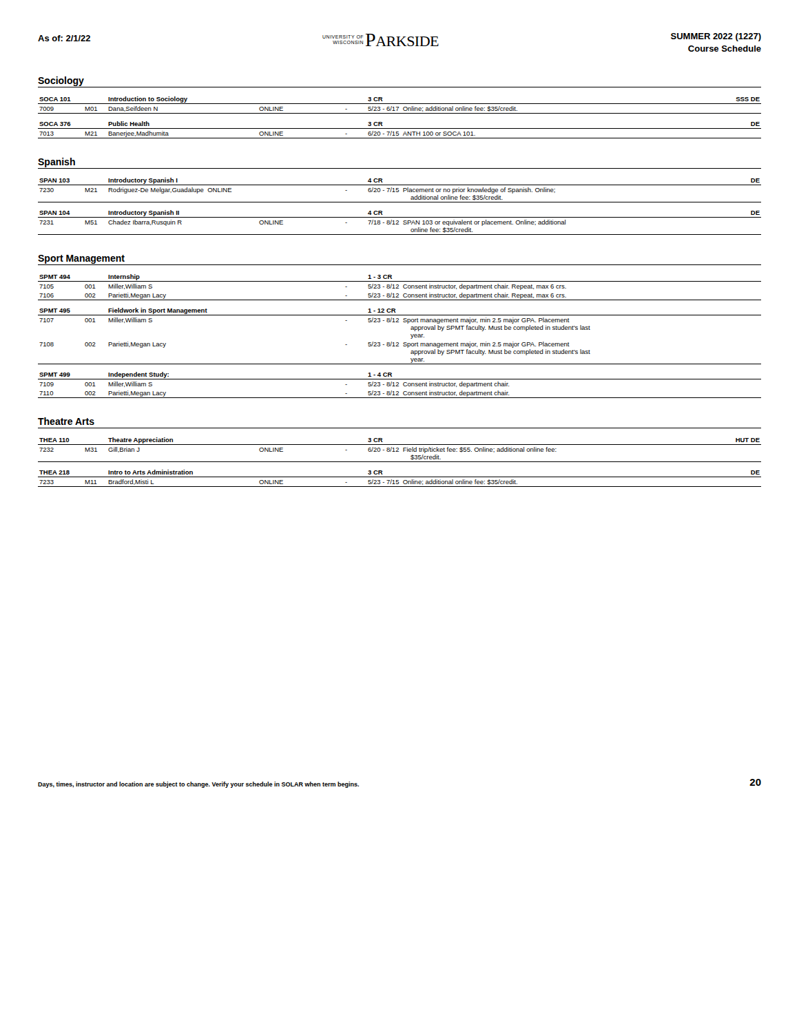As of: 2/1/22
UNIVERSITY OF
WISCONSIN PARKSIDE
SUMMER 2022 (1227)
Course Schedule
Sociology
| SOCA 101 | | Introduction to Sociology | | | 3 CR | | SSS DE |
| 7009 | M01 | Dana,Seifdeen N | ONLINE | - | 5/23 - 6/17 Online; additional online fee: $35/credit. |
| SOCA 376 | | Public Health | | | 3 CR | | DE |
| 7013 | M21 | Banerjee,Madhumita | ONLINE | - | 6/20 - 7/15 ANTH 100 or SOCA 101. |
Spanish
| SPAN 103 | | Introductory Spanish I | | | 4 CR | | DE |
| 7230 | M21 | Rodriguez-De Melgar,Guadalupe ONLINE | - | 6/20 - 7/15 Placement or no prior knowledge of Spanish. Online; additional online fee: $35/credit. |
| SPAN 104 | | Introductory Spanish II | | | 4 CR | | DE |
| 7231 | M51 | Chadez Ibarra,Rusquin R | ONLINE | - | 7/18 - 8/12 SPAN 103 or equivalent or placement. Online; additional online fee: $35/credit. |
Sport Management
| SPMT 494 | | Internship | | | 1 - 3 CR | | |
| 7105 | 001 | Miller,William S | | - | 5/23 - 8/12 Consent instructor, department chair. Repeat, max 6 crs. |
| 7106 | 002 | Parietti,Megan Lacy | | - | 5/23 - 8/12 Consent instructor, department chair. Repeat, max 6 crs. |
| SPMT 495 | | Fieldwork in Sport Management | | | 1 - 12 CR | | |
| 7107 | 001 | Miller,William S | | - | 5/23 - 8/12 Sport management major, min 2.5 major GPA. Placement approval by SPMT faculty. Must be completed in student's last year. |
| 7108 | 002 | Parietti,Megan Lacy | | - | 5/23 - 8/12 Sport management major, min 2.5 major GPA. Placement approval by SPMT faculty. Must be completed in student's last year. |
| SPMT 499 | | Independent Study: | | | 1 - 4 CR | | |
| 7109 | 001 | Miller,William S | | - | 5/23 - 8/12 Consent instructor, department chair. |
| 7110 | 002 | Parietti,Megan Lacy | | - | 5/23 - 8/12 Consent instructor, department chair. |
Theatre Arts
| THEA 110 | | Theatre Appreciation | | | 3 CR | | HUT DE |
| 7232 | M31 | Gill,Brian J | ONLINE | - | 6/20 - 8/12 Field trip/ticket fee: $55. Online; additional online fee: $35/credit. |
| THEA 218 | | Intro to Arts Administration | | | 3 CR | | DE |
| 7233 | M11 | Bradford,Misti L | ONLINE | - | 5/23 - 7/15 Online; additional online fee: $35/credit. |
Days, times, instructor and location are subject to change. Verify your schedule in SOLAR when term begins.
20